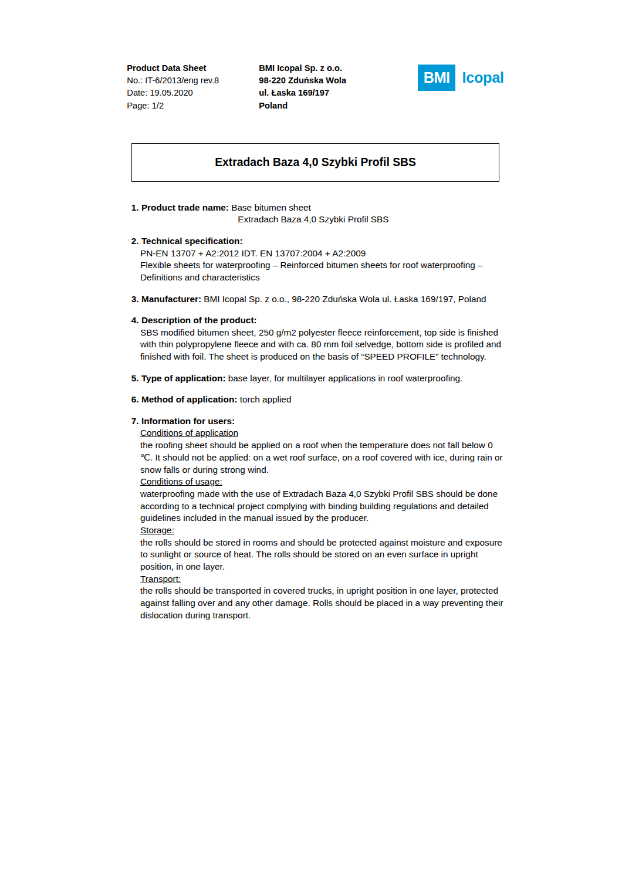Product Data Sheet
No.: IT-6/2013/eng rev.8
Date: 19.05.2020
Page: 1/2
BMI Icopal Sp. z o.o.
98-220 Zduńska Wola
ul. Łaska 169/197
Poland
BMI Icopal
Extradach Baza 4,0 Szybki Profil SBS
1. Product trade name: Base bitumen sheet
Extradach Baza 4,0 Szybki Profil SBS
2. Technical specification:
PN-EN 13707 + A2:2012 IDT. EN 13707:2004 + A2:2009
Flexible sheets for waterproofing – Reinforced bitumen sheets for roof waterproofing –
Definitions and characteristics
3. Manufacturer: BMI Icopal Sp. z o.o., 98-220 Zduńska Wola ul. Łaska 169/197, Poland
4. Description of the product:
SBS modified bitumen sheet, 250 g/m2 polyester fleece reinforcement, top side is finished with thin polypropylene fleece and with ca. 80 mm foil selvedge, bottom side is profiled and finished with foil. The sheet is produced on the basis of “SPEED PROFILE” technology.
5. Type of application: base layer, for multilayer applications in roof waterproofing.
6. Method of application: torch applied
7. Information for users:
Conditions of application
the roofing sheet should be applied on a roof when the temperature does not fall below 0 ℃. It should not be applied: on a wet roof surface, on a roof covered with ice, during rain or snow falls or during strong wind.
Conditions of usage:
waterproofing made with the use of Extradach Baza 4,0 Szybki Profil SBS should be done according to a technical project complying with binding building regulations and detailed guidelines included in the manual issued by the producer.
Storage:
the rolls should be stored in rooms and should be protected against moisture and exposure to sunlight or source of heat. The rolls should be stored on an even surface in upright position, in one layer.
Transport:
the rolls should be transported in covered trucks, in upright position in one layer, protected against falling over and any other damage. Rolls should be placed in a way preventing their dislocation during transport.